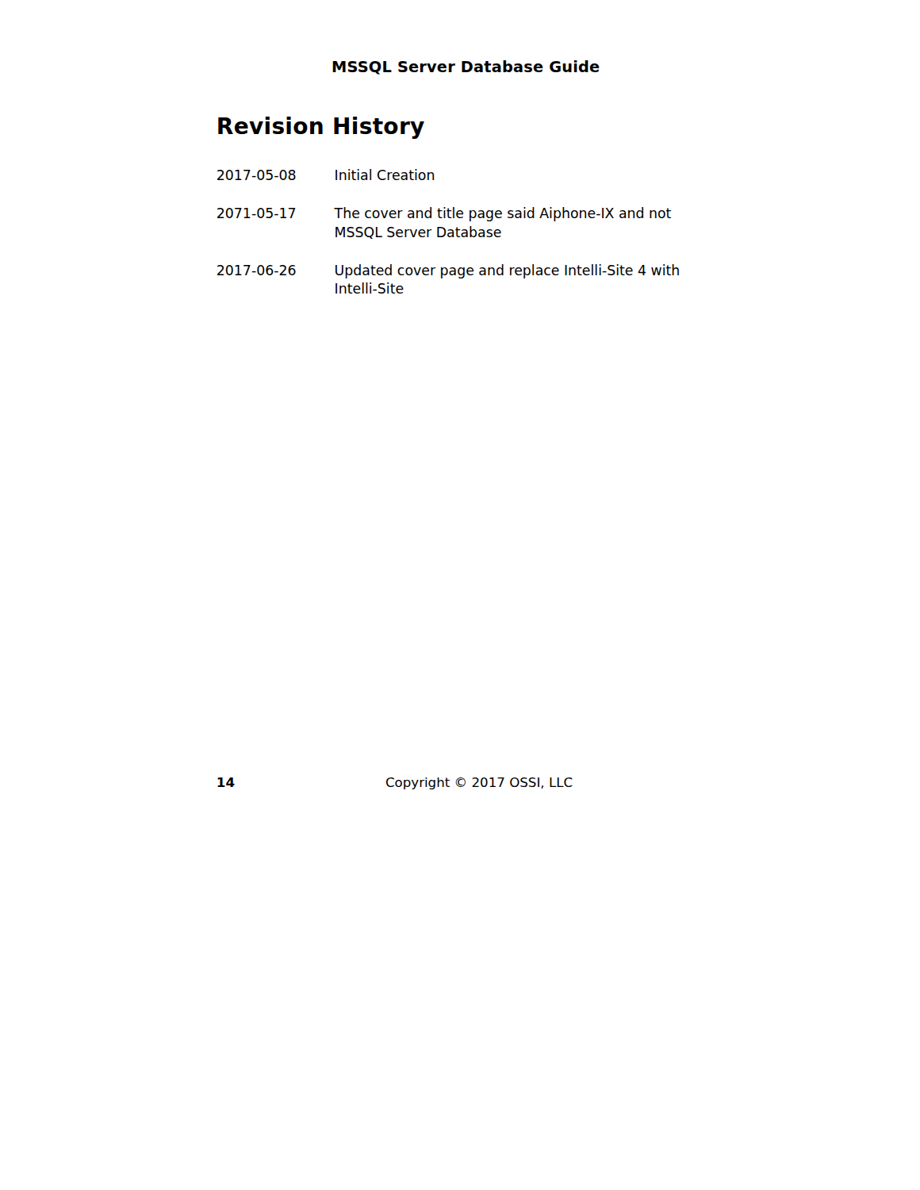MSSQL Server Database Guide
Revision History
| 2017-05-08 | Initial Creation |
| 2071-05-17 | The cover and title page said Aiphone-IX and not MSSQL Server Database |
| 2017-06-26 | Updated cover page and replace Intelli-Site 4 with Intelli-Site |
14 Copyright © 2017 OSSI, LLC